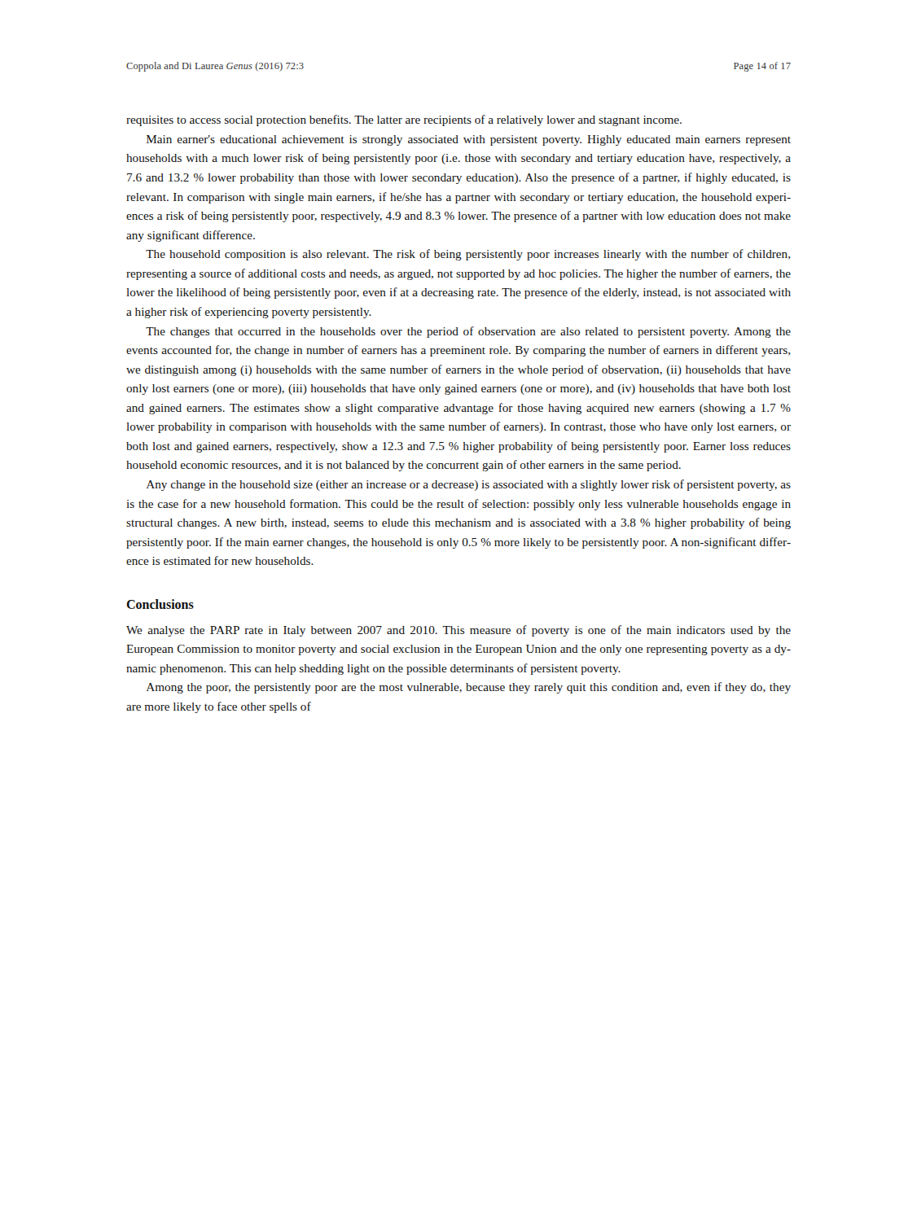Coppola and Di Laurea Genus (2016) 72:3 Page 14 of 17
requisites to access social protection benefits. The latter are recipients of a relatively lower and stagnant income.
Main earner's educational achievement is strongly associated with persistent poverty. Highly educated main earners represent households with a much lower risk of being persistently poor (i.e. those with secondary and tertiary education have, respectively, a 7.6 and 13.2 % lower probability than those with lower secondary education). Also the presence of a partner, if highly educated, is relevant. In comparison with single main earners, if he/she has a partner with secondary or tertiary education, the household experiences a risk of being persistently poor, respectively, 4.9 and 8.3 % lower. The presence of a partner with low education does not make any significant difference.
The household composition is also relevant. The risk of being persistently poor increases linearly with the number of children, representing a source of additional costs and needs, as argued, not supported by ad hoc policies. The higher the number of earners, the lower the likelihood of being persistently poor, even if at a decreasing rate. The presence of the elderly, instead, is not associated with a higher risk of experiencing poverty persistently.
The changes that occurred in the households over the period of observation are also related to persistent poverty. Among the events accounted for, the change in number of earners has a preeminent role. By comparing the number of earners in different years, we distinguish among (i) households with the same number of earners in the whole period of observation, (ii) households that have only lost earners (one or more), (iii) households that have only gained earners (one or more), and (iv) households that have both lost and gained earners. The estimates show a slight comparative advantage for those having acquired new earners (showing a 1.7 % lower probability in comparison with households with the same number of earners). In contrast, those who have only lost earners, or both lost and gained earners, respectively, show a 12.3 and 7.5 % higher probability of being persistently poor. Earner loss reduces household economic resources, and it is not balanced by the concurrent gain of other earners in the same period.
Any change in the household size (either an increase or a decrease) is associated with a slightly lower risk of persistent poverty, as is the case for a new household formation. This could be the result of selection: possibly only less vulnerable households engage in structural changes. A new birth, instead, seems to elude this mechanism and is associated with a 3.8 % higher probability of being persistently poor. If the main earner changes, the household is only 0.5 % more likely to be persistently poor. A non-significant difference is estimated for new households.
Conclusions
We analyse the PARP rate in Italy between 2007 and 2010. This measure of poverty is one of the main indicators used by the European Commission to monitor poverty and social exclusion in the European Union and the only one representing poverty as a dynamic phenomenon. This can help shedding light on the possible determinants of persistent poverty.
Among the poor, the persistently poor are the most vulnerable, because they rarely quit this condition and, even if they do, they are more likely to face other spells of